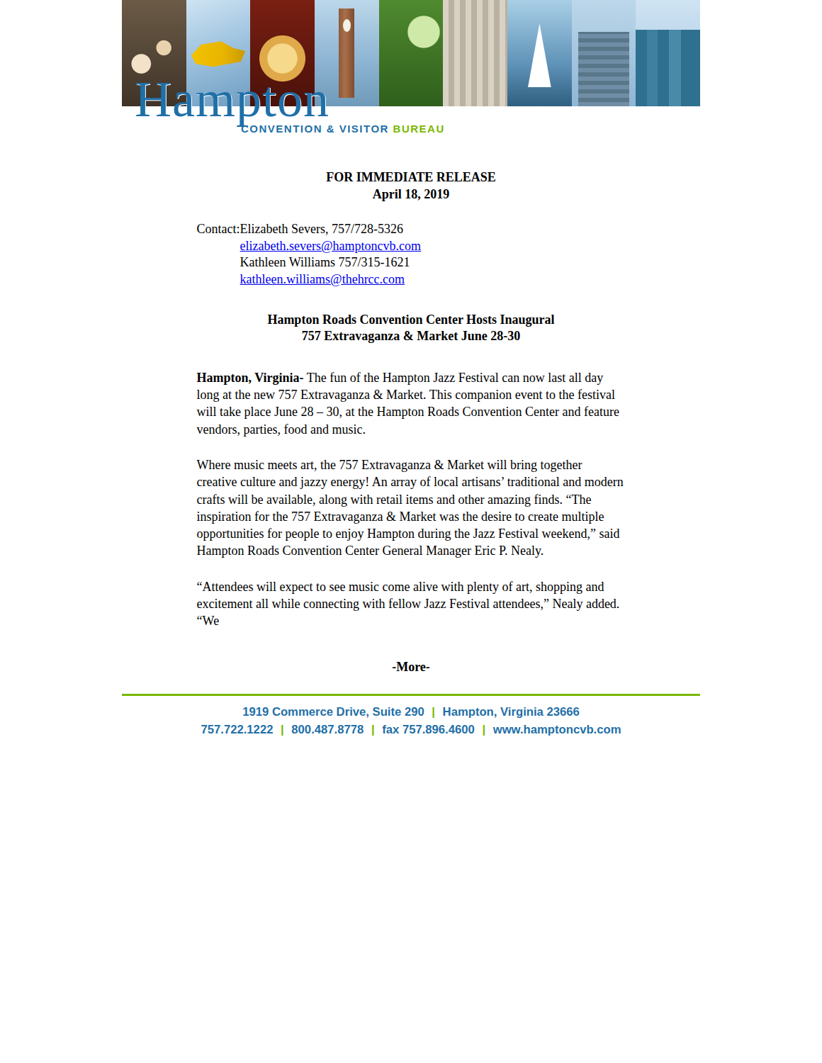Hampton
CONVENTION & VISITOR BUREAU
FOR IMMEDIATE RELEASE April 18, 2019
| Contact: | Elizabeth Severs, 757/728-5326 elizabeth.severs@hamptoncvb.com Kathleen Williams 757/315-1621 kathleen.williams@thehrcc.com |
Hampton Roads Convention Center Hosts Inaugural
757 Extravaganza & Market June 28-30
Hampton, Virginia- The fun of the Hampton Jazz Festival can now last all day long at the new 757 Extravaganza & Market. This companion event to the festival will take place June 28 – 30, at the Hampton Roads Convention Center and feature vendors, parties, food and music.
Where music meets art, the 757 Extravaganza & Market will bring together creative culture and jazzy energy! An array of local artisans’ traditional and modern crafts will be available, along with retail items and other amazing finds. “The inspiration for the 757 Extravaganza & Market was the desire to create multiple opportunities for people to enjoy Hampton during the Jazz Festival weekend,” said Hampton Roads Convention Center General Manager Eric P. Nealy.
“Attendees will expect to see music come alive with plenty of art, shopping and excitement all while connecting with fellow Jazz Festival attendees,” Nealy added. “We
-More-
1919 Commerce Drive, Suite 290 | Hampton, Virginia 23666
757.722.1222 | 800.487.8778 | fax 757.896.4600 | www.hamptoncvb.com